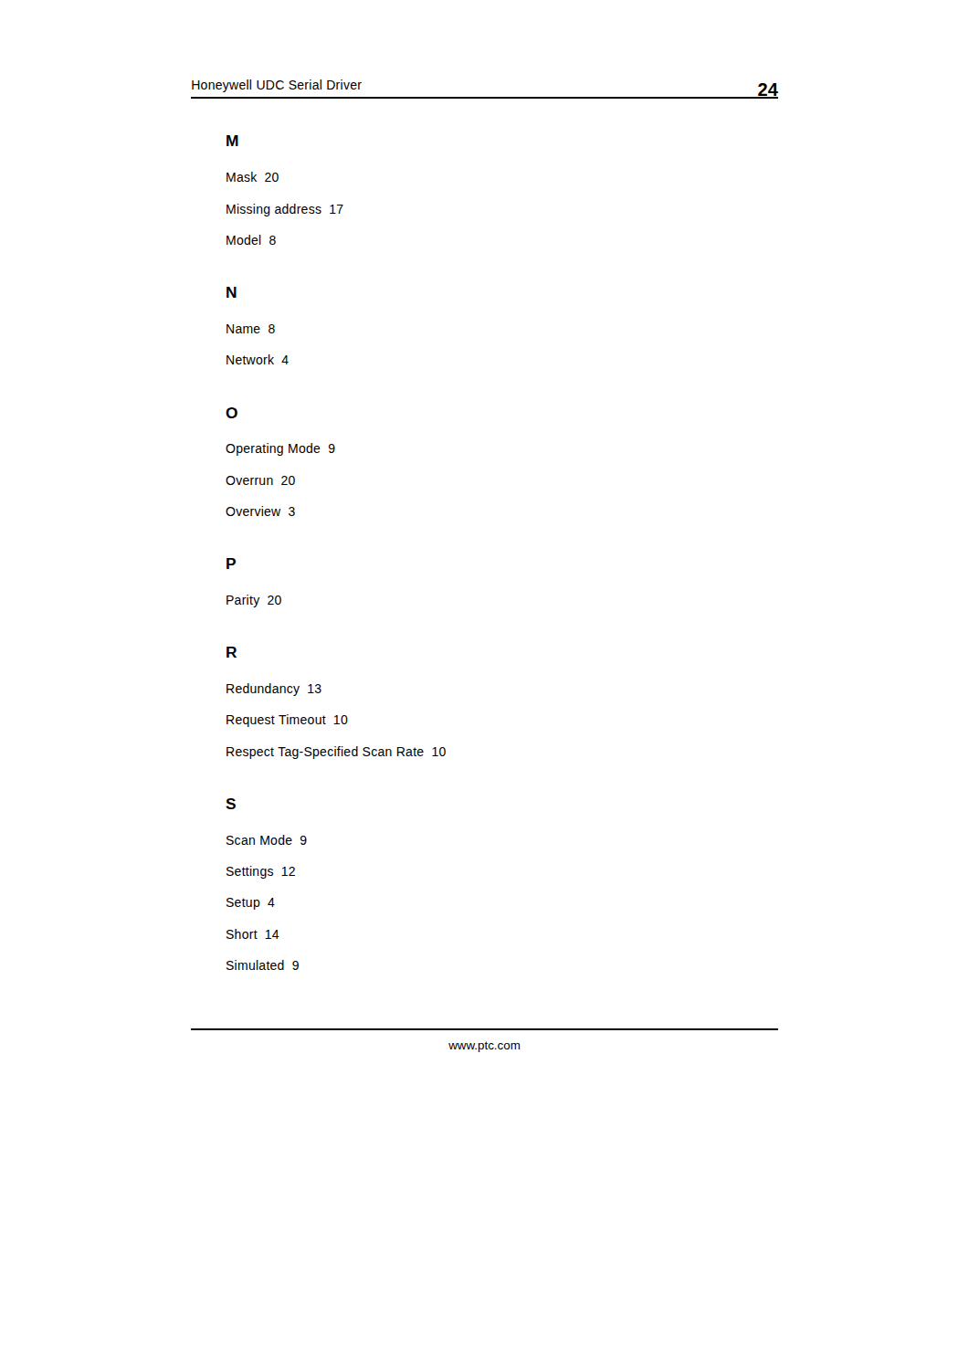Honeywell UDC Serial Driver
24
M
Mask20
Missing address17
Model8
N
Name8
Network4
O
Operating Mode9
Overrun20
Overview3
P
Parity20
R
Redundancy13
Request Timeout10
Respect Tag-Specified Scan Rate10
S
Scan Mode9
Settings12
Setup4
Short14
Simulated9
www.ptc.com